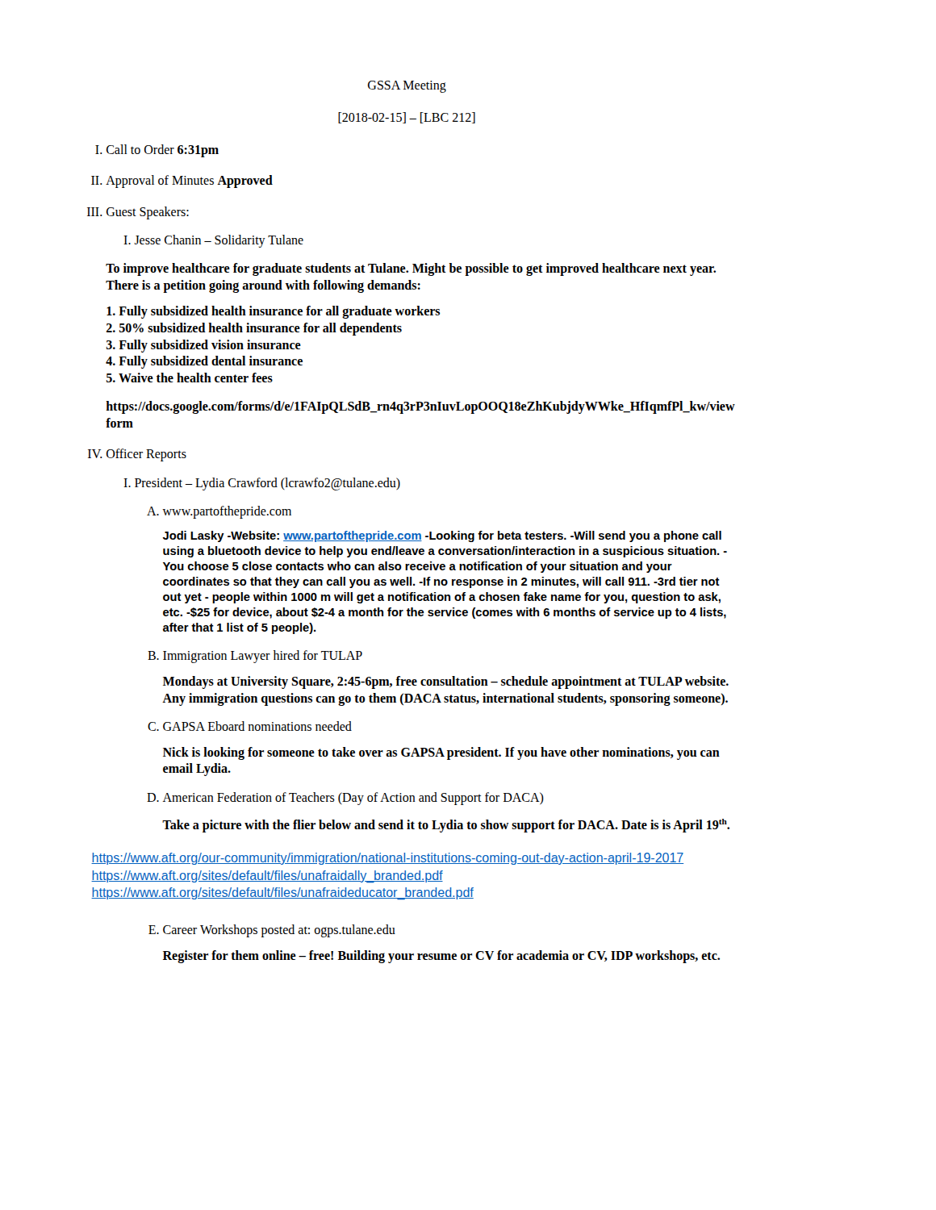GSSA Meeting
[2018-02-15] – [LBC 212]
Call to Order 6:31pm
Approval of Minutes Approved
Guest Speakers:
Jesse Chanin – Solidarity Tulane
To improve healthcare for graduate students at Tulane. Might be possible to get improved healthcare next year. There is a petition going around with following demands:
1. Fully subsidized health insurance for all graduate workers
2. 50% subsidized health insurance for all dependents
3. Fully subsidized vision insurance
4. Fully subsidized dental insurance
5. Waive the health center fees
https://docs.google.com/forms/d/e/1FAIpQLSdB_rn4q3rP3nIuvLopOOQ18eZhKubjdyWWke_HfIqmfPl_kw/viewform
Officer Reports
President – Lydia Crawford (lcrawfo2@tulane.edu)
www.partofthepride.com
Jodi Lasky -Website: www.partofthepride.com -Looking for beta testers. -Will send you a phone call using a bluetooth device to help you end/leave a conversation/interaction in a suspicious situation. -You choose 5 close contacts who can also receive a notification of your situation and your coordinates so that they can call you as well. -If no response in 2 minutes, will call 911. -3rd tier not out yet - people within 1000 m will get a notification of a chosen fake name for you, question to ask, etc. -$25 for device, about $2-4 a month for the service (comes with 6 months of service up to 4 lists, after that 1 list of 5 people).
Immigration Lawyer hired for TULAP
Mondays at University Square, 2:45-6pm, free consultation – schedule appointment at TULAP website. Any immigration questions can go to them (DACA status, international students, sponsoring someone).
GAPSA Eboard nominations needed
Nick is looking for someone to take over as GAPSA president. If you have other nominations, you can email Lydia.
American Federation of Teachers (Day of Action and Support for DACA)
Take a picture with the flier below and send it to Lydia to show support for DACA. Date is is April 19th.
https://www.aft.org/our-community/immigration/national-institutions-coming-out-day-action-april-19-2017
https://www.aft.org/sites/default/files/unafraidally_branded.pdf
https://www.aft.org/sites/default/files/unafraideducator_branded.pdf
Career Workshops posted at: ogps.tulane.edu
Register for them online – free! Building your resume or CV for academia or CV, IDP workshops, etc.